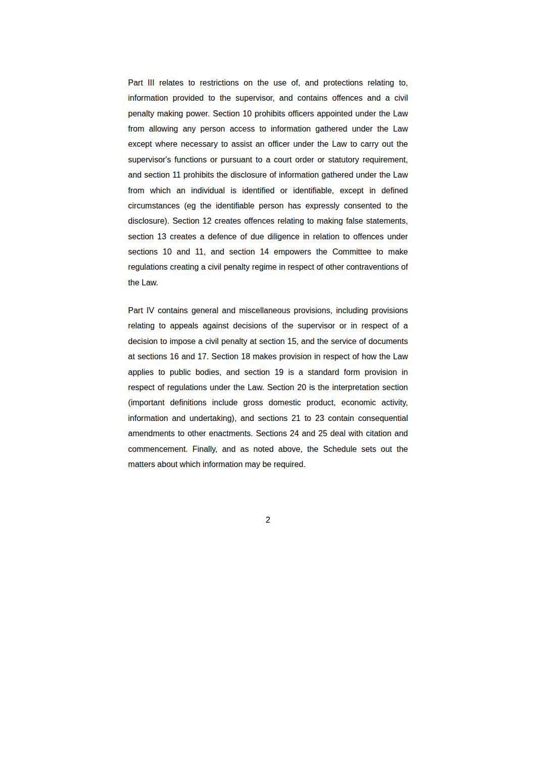Part III relates to restrictions on the use of, and protections relating to, information provided to the supervisor, and contains offences and a civil penalty making power. Section 10 prohibits officers appointed under the Law from allowing any person access to information gathered under the Law except where necessary to assist an officer under the Law to carry out the supervisor's functions or pursuant to a court order or statutory requirement, and section 11 prohibits the disclosure of information gathered under the Law from which an individual is identified or identifiable, except in defined circumstances (eg the identifiable person has expressly consented to the disclosure). Section 12 creates offences relating to making false statements, section 13 creates a defence of due diligence in relation to offences under sections 10 and 11, and section 14 empowers the Committee to make regulations creating a civil penalty regime in respect of other contraventions of the Law.
Part IV contains general and miscellaneous provisions, including provisions relating to appeals against decisions of the supervisor or in respect of a decision to impose a civil penalty at section 15, and the service of documents at sections 16 and 17. Section 18 makes provision in respect of how the Law applies to public bodies, and section 19 is a standard form provision in respect of regulations under the Law. Section 20 is the interpretation section (important definitions include gross domestic product, economic activity, information and undertaking), and sections 21 to 23 contain consequential amendments to other enactments. Sections 24 and 25 deal with citation and commencement. Finally, and as noted above, the Schedule sets out the matters about which information may be required.
2